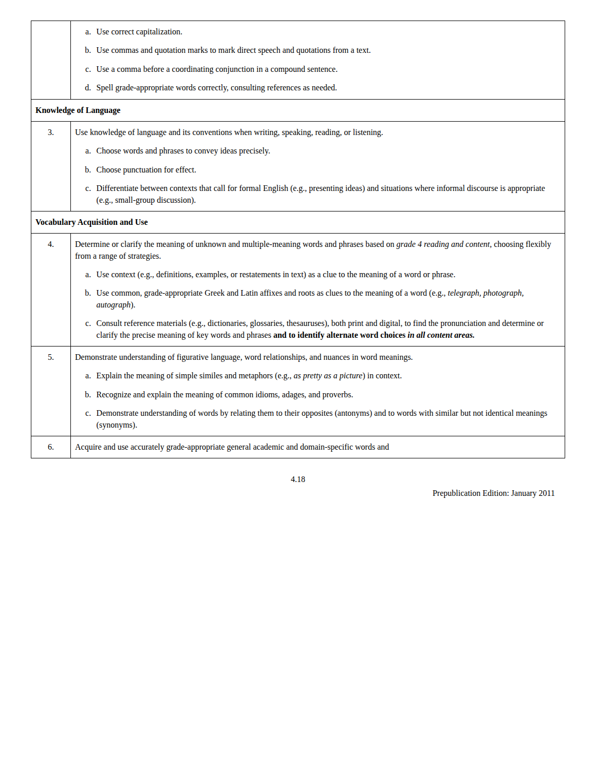| | Use correct capitalization. Use commas and quotation marks to mark direct speech and quotations from a text. Use a comma before a coordinating conjunction in a compound sentence. Spell grade-appropriate words correctly, consulting references as needed. |
| Knowledge of Language |
| 3. | Use knowledge of language and its conventions when writing, speaking, reading, or listening. Choose words and phrases to convey ideas precisely. Choose punctuation for effect. Differentiate between contexts that call for formal English (e.g., presenting ideas) and situations where informal discourse is appropriate (e.g., small-group discussion). |
| Vocabulary Acquisition and Use |
| 4. | Determine or clarify the meaning of unknown and multiple-meaning words and phrases based on grade 4 reading and content , choosing flexibly from a range of strategies. Use context (e.g., definitions, examples, or restatements in text) as a clue to the meaning of a word or phrase. Use common, grade-appropriate Greek and Latin affixes and roots as clues to the meaning of a word (e.g., telegraph, photograph, autograph ). Consult reference materials (e.g., dictionaries, glossaries, thesauruses), both print and digital, to find the pronunciation and determine or clarify the precise meaning of key words and phrases and to identify alternate word choices in all content areas. |
| 5. | Demonstrate understanding of figurative language, word relationships, and nuances in word meanings. Explain the meaning of simple similes and metaphors (e.g., as pretty as a picture ) in context. Recognize and explain the meaning of common idioms, adages, and proverbs. Demonstrate understanding of words by relating them to their opposites (antonyms) and to words with similar but not identical meanings (synonyms). |
| 6. | Acquire and use accurately grade-appropriate general academic and domain-specific words and |
4.18
Prepublication Edition: January 2011